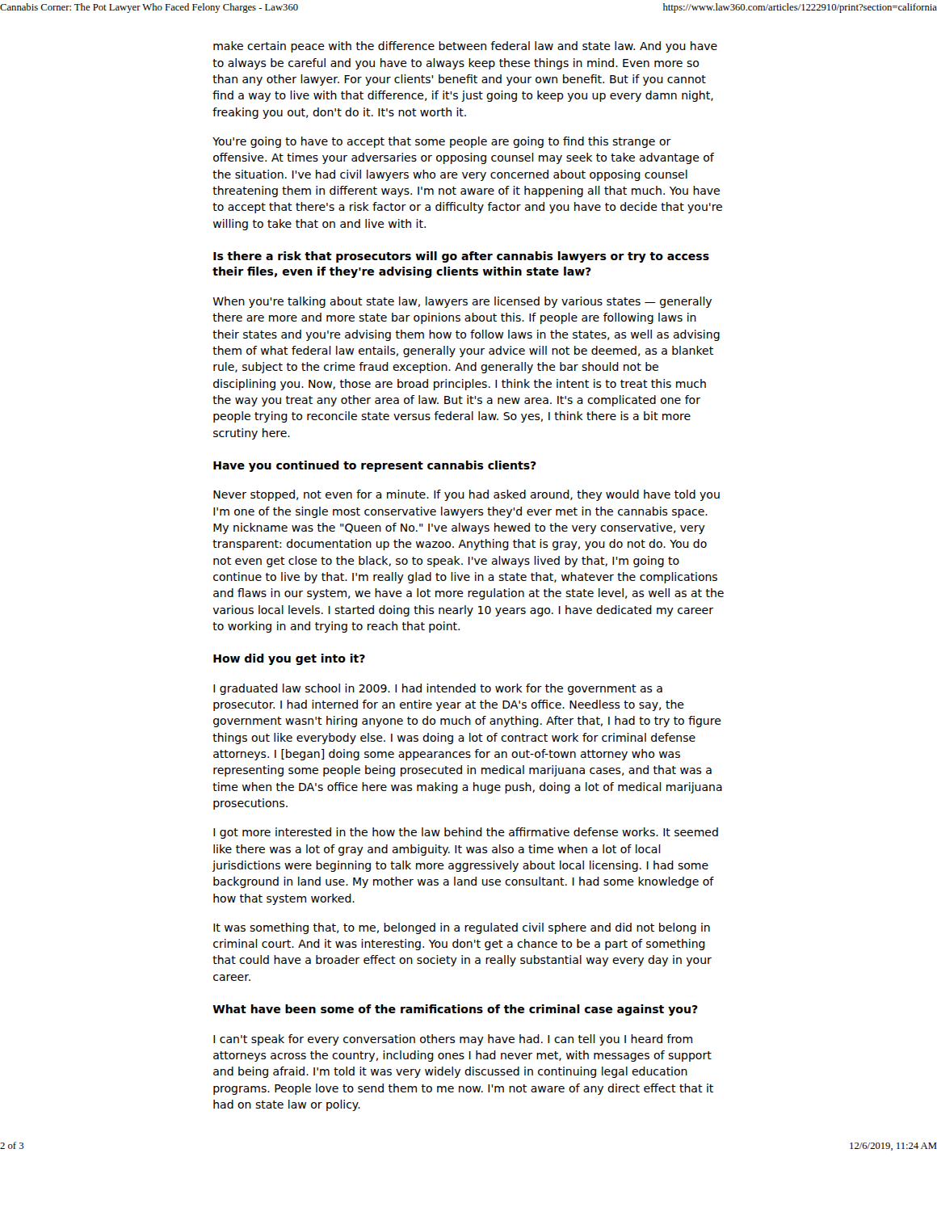Cannabis Corner: The Pot Lawyer Who Faced Felony Charges - Law360 https://www.law360.com/articles/1222910/print?section=california
make certain peace with the difference between federal law and state law. And you have to always be careful and you have to always keep these things in mind. Even more so than any other lawyer. For your clients' benefit and your own benefit. But if you cannot find a way to live with that difference, if it's just going to keep you up every damn night, freaking you out, don't do it. It's not worth it.
You're going to have to accept that some people are going to find this strange or offensive. At times your adversaries or opposing counsel may seek to take advantage of the situation. I've had civil lawyers who are very concerned about opposing counsel threatening them in different ways. I'm not aware of it happening all that much. You have to accept that there's a risk factor or a difficulty factor and you have to decide that you're willing to take that on and live with it.
Is there a risk that prosecutors will go after cannabis lawyers or try to access their files, even if they're advising clients within state law?
When you're talking about state law, lawyers are licensed by various states — generally there are more and more state bar opinions about this. If people are following laws in their states and you're advising them how to follow laws in the states, as well as advising them of what federal law entails, generally your advice will not be deemed, as a blanket rule, subject to the crime fraud exception. And generally the bar should not be disciplining you. Now, those are broad principles. I think the intent is to treat this much the way you treat any other area of law. But it's a new area. It's a complicated one for people trying to reconcile state versus federal law. So yes, I think there is a bit more scrutiny here.
Have you continued to represent cannabis clients?
Never stopped, not even for a minute. If you had asked around, they would have told you I'm one of the single most conservative lawyers they'd ever met in the cannabis space. My nickname was the "Queen of No." I've always hewed to the very conservative, very transparent: documentation up the wazoo. Anything that is gray, you do not do. You do not even get close to the black, so to speak. I've always lived by that, I'm going to continue to live by that. I'm really glad to live in a state that, whatever the complications and flaws in our system, we have a lot more regulation at the state level, as well as at the various local levels. I started doing this nearly 10 years ago. I have dedicated my career to working in and trying to reach that point.
How did you get into it?
I graduated law school in 2009. I had intended to work for the government as a prosecutor. I had interned for an entire year at the DA's office. Needless to say, the government wasn't hiring anyone to do much of anything. After that, I had to try to figure things out like everybody else. I was doing a lot of contract work for criminal defense attorneys. I [began] doing some appearances for an out-of-town attorney who was representing some people being prosecuted in medical marijuana cases, and that was a time when the DA's office here was making a huge push, doing a lot of medical marijuana prosecutions.
I got more interested in the how the law behind the affirmative defense works. It seemed like there was a lot of gray and ambiguity. It was also a time when a lot of local jurisdictions were beginning to talk more aggressively about local licensing. I had some background in land use. My mother was a land use consultant. I had some knowledge of how that system worked.
It was something that, to me, belonged in a regulated civil sphere and did not belong in criminal court. And it was interesting. You don't get a chance to be a part of something that could have a broader effect on society in a really substantial way every day in your career.
What have been some of the ramifications of the criminal case against you?
I can't speak for every conversation others may have had. I can tell you I heard from attorneys across the country, including ones I had never met, with messages of support and being afraid. I'm told it was very widely discussed in continuing legal education programs. People love to send them to me now. I'm not aware of any direct effect that it had on state law or policy.
2 of 3 12/6/2019, 11:24 AM